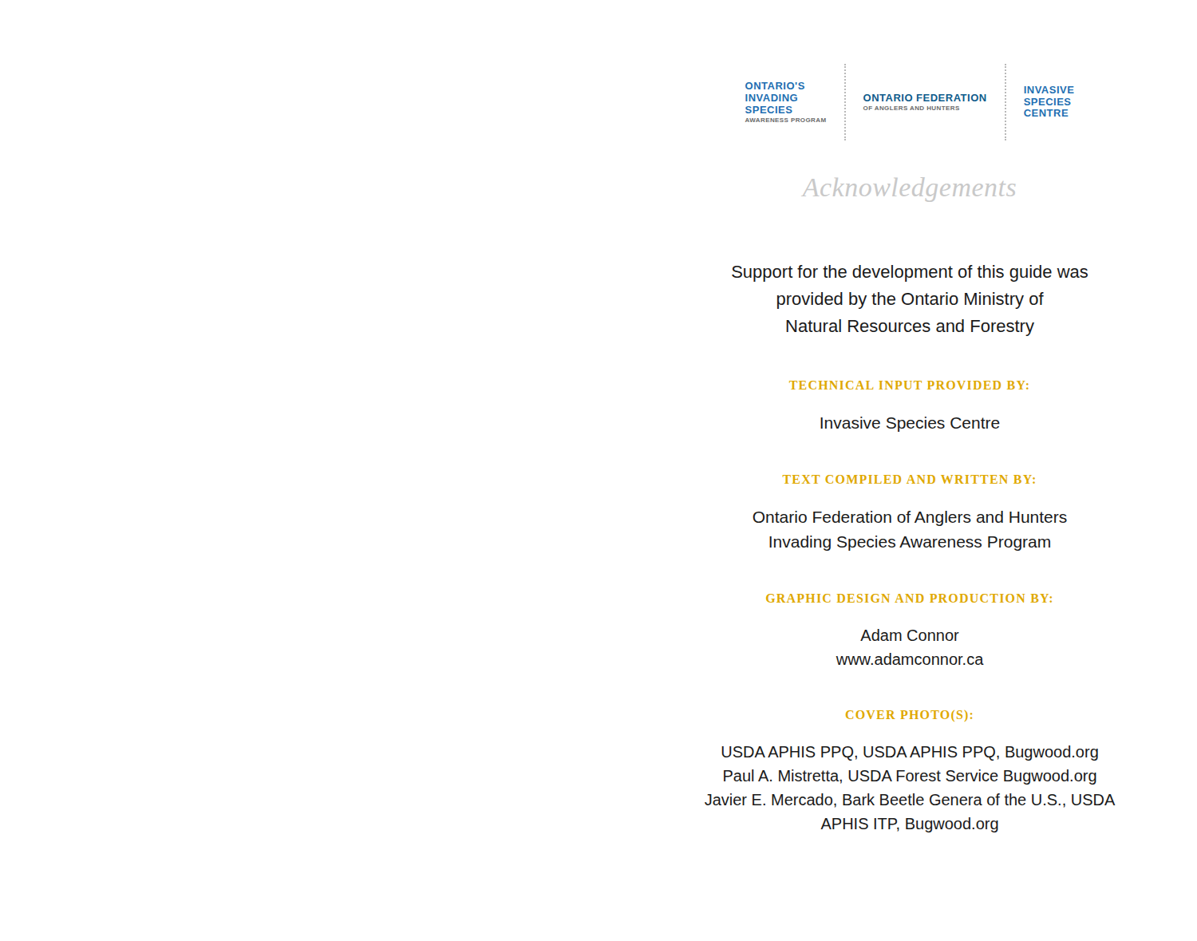Ontario's
Invading
SpeciesAwareness Program
Ontario Federationof Anglers and Hunters
Invasive
Species
Centre
Acknowledgements
Support for the development of this guide was
provided by the Ontario Ministry of
Natural Resources and Forestry
Technical input provided by:
Invasive Species Centre
Text compiled and written by:
Ontario Federation of Anglers and Hunters
Invading Species Awareness Program
Graphic design and production by:
Adam Connor
www.adamconnor.ca
Cover photo(s):
USDA APHIS PPQ, USDA APHIS PPQ, Bugwood.org
Paul A. Mistretta, USDA Forest Service Bugwood.org
Javier E. Mercado, Bark Beetle Genera of the U.S., USDA
APHIS ITP, Bugwood.org